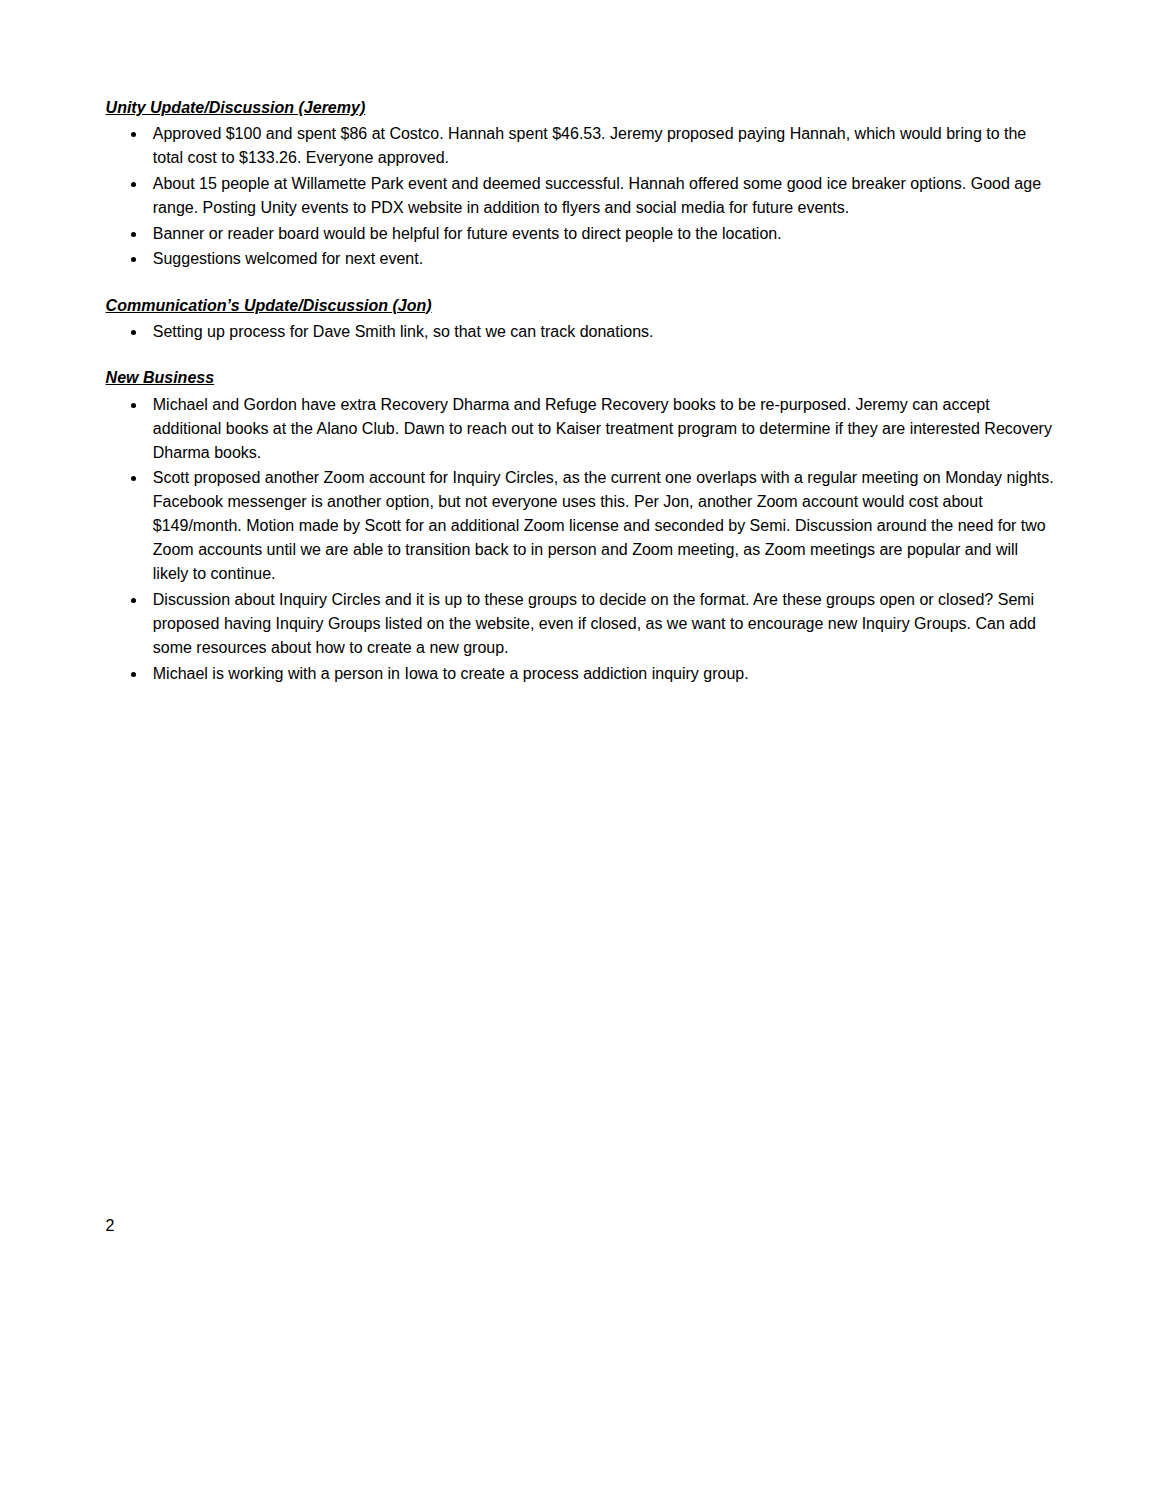Unity Update/Discussion (Jeremy)
Approved $100 and spent $86 at Costco. Hannah spent $46.53. Jeremy proposed paying Hannah, which would bring to the total cost to $133.26. Everyone approved.
About 15 people at Willamette Park event and deemed successful. Hannah offered some good ice breaker options. Good age range. Posting Unity events to PDX website in addition to flyers and social media for future events.
Banner or reader board would be helpful for future events to direct people to the location.
Suggestions welcomed for next event.
Communication’s Update/Discussion (Jon)
Setting up process for Dave Smith link, so that we can track donations.
New Business
Michael and Gordon have extra Recovery Dharma and Refuge Recovery books to be re-purposed. Jeremy can accept additional books at the Alano Club. Dawn to reach out to Kaiser treatment program to determine if they are interested Recovery Dharma books.
Scott proposed another Zoom account for Inquiry Circles, as the current one overlaps with a regular meeting on Monday nights. Facebook messenger is another option, but not everyone uses this. Per Jon, another Zoom account would cost about $149/month. Motion made by Scott for an additional Zoom license and seconded by Semi. Discussion around the need for two Zoom accounts until we are able to transition back to in person and Zoom meeting, as Zoom meetings are popular and will likely to continue.
Discussion about Inquiry Circles and it is up to these groups to decide on the format. Are these groups open or closed? Semi proposed having Inquiry Groups listed on the website, even if closed, as we want to encourage new Inquiry Groups. Can add some resources about how to create a new group.
Michael is working with a person in Iowa to create a process addiction inquiry group.
2